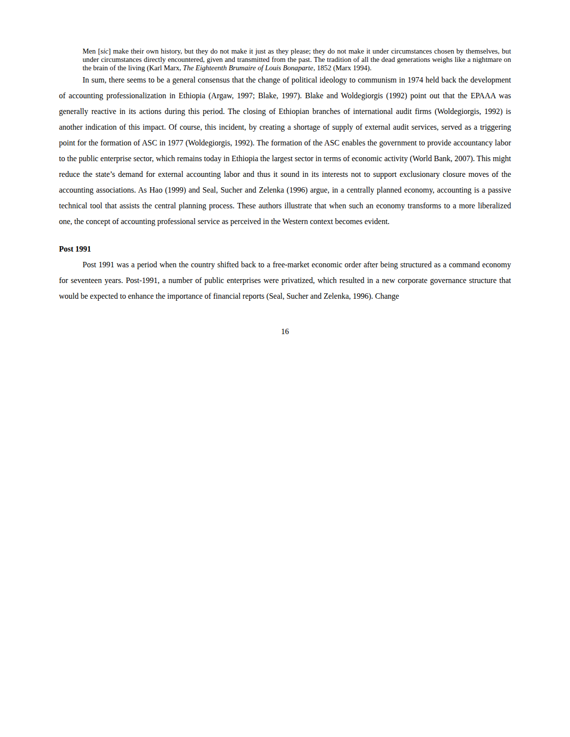Men [sic] make their own history, but they do not make it just as they please; they do not make it under circumstances chosen by themselves, but under circumstances directly encountered, given and transmitted from the past. The tradition of all the dead generations weighs like a nightmare on the brain of the living (Karl Marx, The Eighteenth Brumaire of Louis Bonaparte, 1852 (Marx 1994).
In sum, there seems to be a general consensus that the change of political ideology to communism in 1974 held back the development of accounting professionalization in Ethiopia (Argaw, 1997; Blake, 1997). Blake and Woldegiorgis (1992) point out that the EPAAA was generally reactive in its actions during this period. The closing of Ethiopian branches of international audit firms (Woldegiorgis, 1992) is another indication of this impact. Of course, this incident, by creating a shortage of supply of external audit services, served as a triggering point for the formation of ASC in 1977 (Woldegiorgis, 1992). The formation of the ASC enables the government to provide accountancy labor to the public enterprise sector, which remains today in Ethiopia the largest sector in terms of economic activity (World Bank, 2007). This might reduce the state’s demand for external accounting labor and thus it sound in its interests not to support exclusionary closure moves of the accounting associations. As Hao (1999) and Seal, Sucher and Zelenka (1996) argue, in a centrally planned economy, accounting is a passive technical tool that assists the central planning process. These authors illustrate that when such an economy transforms to a more liberalized one, the concept of accounting professional service as perceived in the Western context becomes evident.
Post 1991
Post 1991 was a period when the country shifted back to a free-market economic order after being structured as a command economy for seventeen years. Post-1991, a number of public enterprises were privatized, which resulted in a new corporate governance structure that would be expected to enhance the importance of financial reports (Seal, Sucher and Zelenka, 1996). Change
16